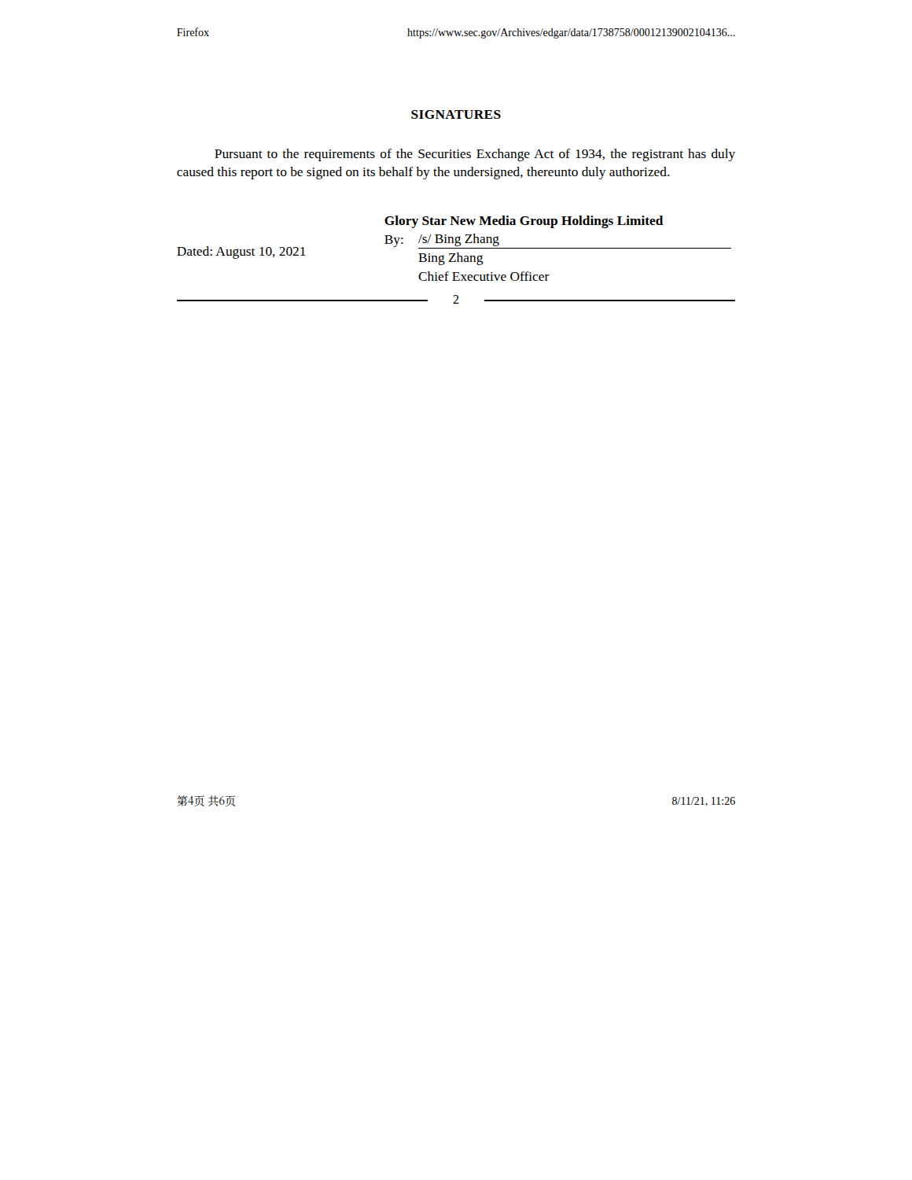Firefox
https://www.sec.gov/Archives/edgar/data/1738758/00012139002104136...
SIGNATURES
Pursuant to the requirements of the Securities Exchange Act of 1934, the registrant has duly caused this report to be signed on its behalf by the undersigned, thereunto duly authorized.
| Glory Star New Media Group Holdings Limited |
| By: | /s/ Bing Zhang |
| | Bing Zhang |
| | Chief Executive Officer |
Dated: August 10, 2021
2
第4页 共6页
8/11/21, 11:26